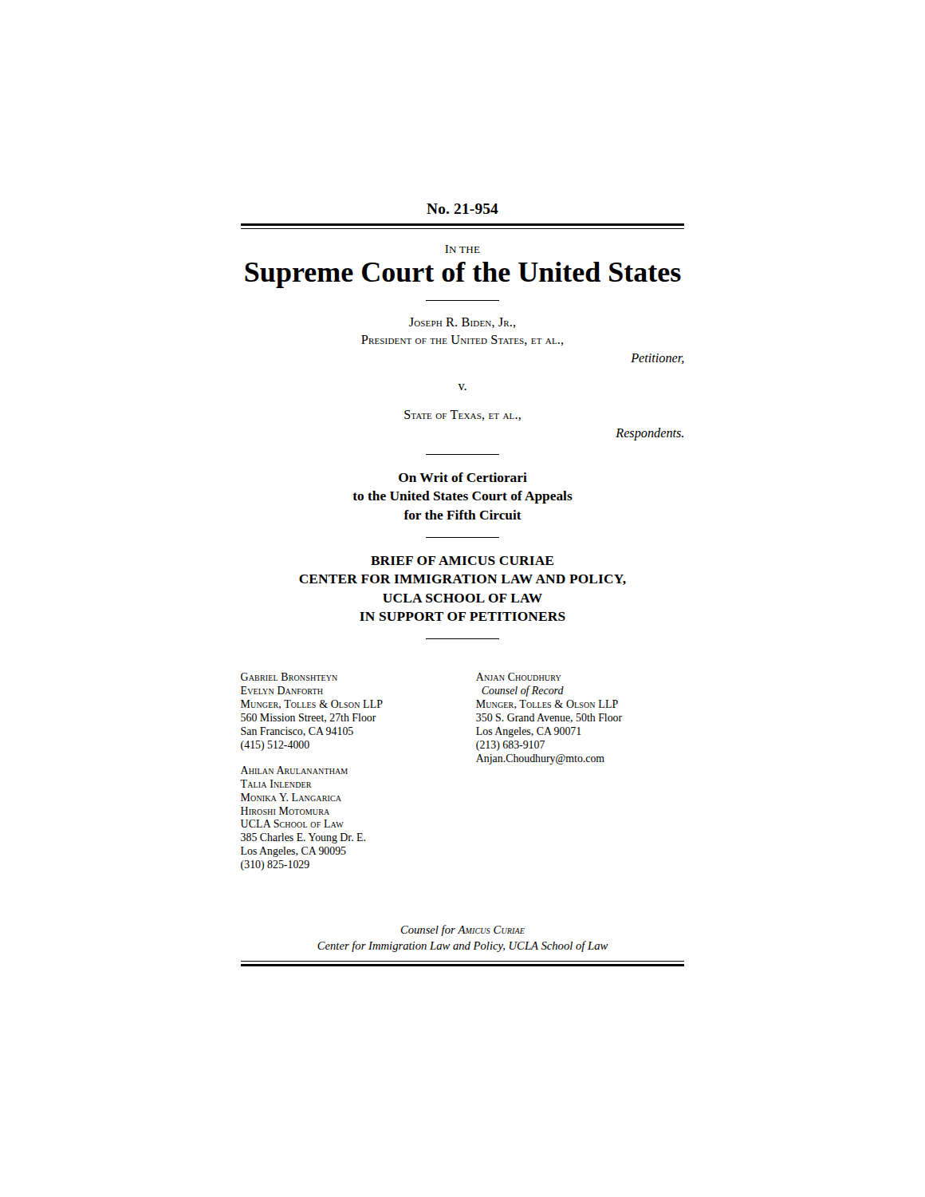No. 21-954
IN THE
Supreme Court of the United States
Joseph R. Biden, Jr.,
President of the United States, et al.,
Petitioner,
v.
State of Texas, et al.,
Respondents.
On Writ of Certiorari
to the United States Court of Appeals
for the Fifth Circuit
Brief of Amicus Curiae
Center for Immigration Law and Policy,
UCLA School of Law
in Support of Petitioners
Gabriel Bronshteyn
Evelyn Danforth
Munger, Tolles & Olson LLP
560 Mission Street, 27th Floor
San Francisco, CA 94105
(415) 512-4000
Ahilan Arulanantham
Talia Inlender
Monika Y. Langarica
Hiroshi Motomura
UCLA School of Law
385 Charles E. Young Dr. E.
Los Angeles, CA 90095
(310) 825-1029
Anjan Choudhury
Counsel of Record
Munger, Tolles & Olson LLP
350 S. Grand Avenue, 50th Floor
Los Angeles, CA 90071
(213) 683-9107
Anjan.Choudhury@mto.com
Counsel for Amicus Curiae
Center for Immigration Law and Policy, UCLA School of Law